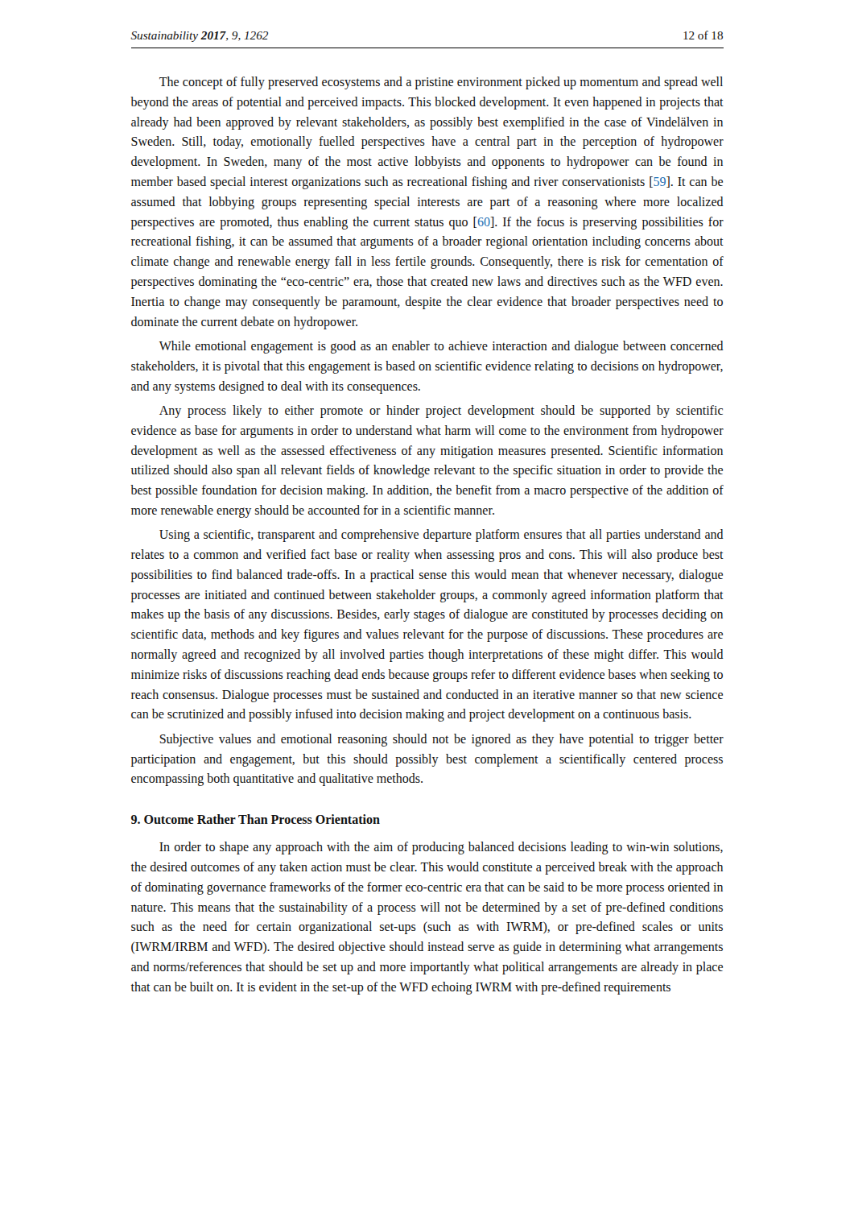Sustainability 2017, 9, 1262 12 of 18
The concept of fully preserved ecosystems and a pristine environment picked up momentum and spread well beyond the areas of potential and perceived impacts. This blocked development. It even happened in projects that already had been approved by relevant stakeholders, as possibly best exemplified in the case of Vindelälven in Sweden. Still, today, emotionally fuelled perspectives have a central part in the perception of hydropower development. In Sweden, many of the most active lobbyists and opponents to hydropower can be found in member based special interest organizations such as recreational fishing and river conservationists [59]. It can be assumed that lobbying groups representing special interests are part of a reasoning where more localized perspectives are promoted, thus enabling the current status quo [60]. If the focus is preserving possibilities for recreational fishing, it can be assumed that arguments of a broader regional orientation including concerns about climate change and renewable energy fall in less fertile grounds. Consequently, there is risk for cementation of perspectives dominating the “eco-centric” era, those that created new laws and directives such as the WFD even. Inertia to change may consequently be paramount, despite the clear evidence that broader perspectives need to dominate the current debate on hydropower.
While emotional engagement is good as an enabler to achieve interaction and dialogue between concerned stakeholders, it is pivotal that this engagement is based on scientific evidence relating to decisions on hydropower, and any systems designed to deal with its consequences.
Any process likely to either promote or hinder project development should be supported by scientific evidence as base for arguments in order to understand what harm will come to the environment from hydropower development as well as the assessed effectiveness of any mitigation measures presented. Scientific information utilized should also span all relevant fields of knowledge relevant to the specific situation in order to provide the best possible foundation for decision making. In addition, the benefit from a macro perspective of the addition of more renewable energy should be accounted for in a scientific manner.
Using a scientific, transparent and comprehensive departure platform ensures that all parties understand and relates to a common and verified fact base or reality when assessing pros and cons. This will also produce best possibilities to find balanced trade-offs. In a practical sense this would mean that whenever necessary, dialogue processes are initiated and continued between stakeholder groups, a commonly agreed information platform that makes up the basis of any discussions. Besides, early stages of dialogue are constituted by processes deciding on scientific data, methods and key figures and values relevant for the purpose of discussions. These procedures are normally agreed and recognized by all involved parties though interpretations of these might differ. This would minimize risks of discussions reaching dead ends because groups refer to different evidence bases when seeking to reach consensus. Dialogue processes must be sustained and conducted in an iterative manner so that new science can be scrutinized and possibly infused into decision making and project development on a continuous basis.
Subjective values and emotional reasoning should not be ignored as they have potential to trigger better participation and engagement, but this should possibly best complement a scientifically centered process encompassing both quantitative and qualitative methods.
9. Outcome Rather Than Process Orientation
In order to shape any approach with the aim of producing balanced decisions leading to win-win solutions, the desired outcomes of any taken action must be clear. This would constitute a perceived break with the approach of dominating governance frameworks of the former eco-centric era that can be said to be more process oriented in nature. This means that the sustainability of a process will not be determined by a set of pre-defined conditions such as the need for certain organizational set-ups (such as with IWRM), or pre-defined scales or units (IWRM/IRBM and WFD). The desired objective should instead serve as guide in determining what arrangements and norms/references that should be set up and more importantly what political arrangements are already in place that can be built on. It is evident in the set-up of the WFD echoing IWRM with pre-defined requirements